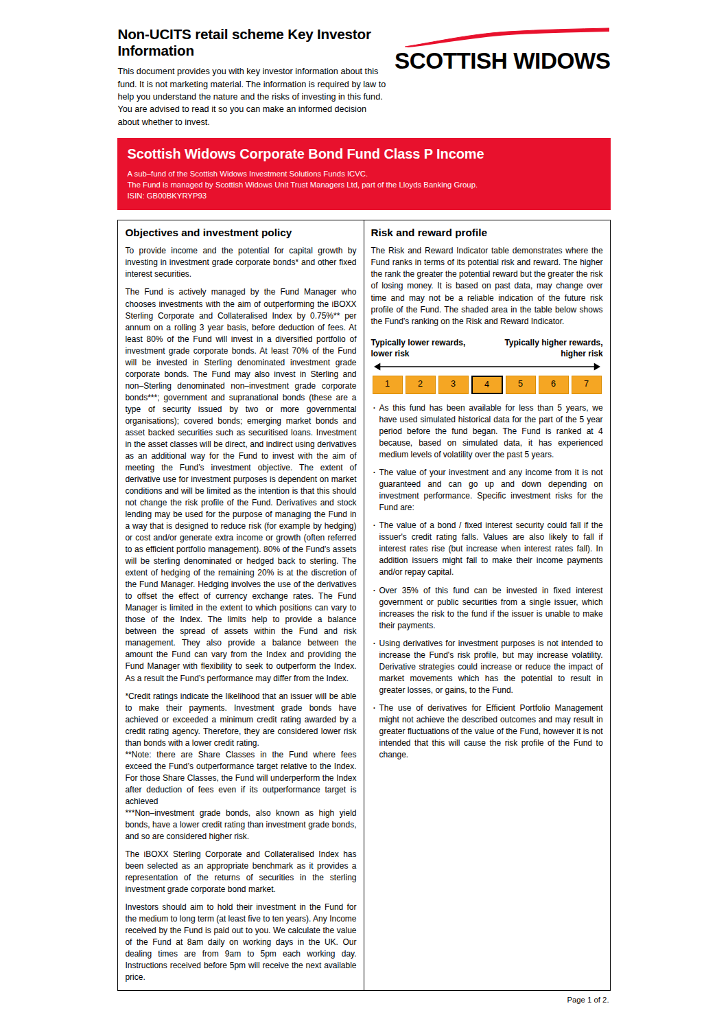Non-UCITS retail scheme Key Investor Information
This document provides you with key investor information about this fund. It is not marketing material. The information is required by law to help you understand the nature and the risks of investing in this fund. You are advised to read it so you can make an informed decision about whether to invest.
SCOTTISH WIDOWS
Scottish Widows Corporate Bond Fund Class P Income
A sub–fund of the Scottish Widows Investment Solutions Funds ICVC.
The Fund is managed by Scottish Widows Unit Trust Managers Ltd, part of the Lloyds Banking Group.
ISIN: GB00BKYRYP93
Objectives and investment policy
To provide income and the potential for capital growth by investing in investment grade corporate bonds* and other fixed interest securities.
The Fund is actively managed by the Fund Manager who chooses investments with the aim of outperforming the iBOXX Sterling Corporate and Collateralised Index by 0.75%** per annum on a rolling 3 year basis, before deduction of fees. At least 80% of the Fund will invest in a diversified portfolio of investment grade corporate bonds. At least 70% of the Fund will be invested in Sterling denominated investment grade corporate bonds. The Fund may also invest in Sterling and non–Sterling denominated non–investment grade corporate bonds***; government and supranational bonds (these are a type of security issued by two or more governmental organisations); covered bonds; emerging market bonds and asset backed securities such as securitised loans. Investment in the asset classes will be direct, and indirect using derivatives as an additional way for the Fund to invest with the aim of meeting the Fund’s investment objective. The extent of derivative use for investment purposes is dependent on market conditions and will be limited as the intention is that this should not change the risk profile of the Fund. Derivatives and stock lending may be used for the purpose of managing the Fund in a way that is designed to reduce risk (for example by hedging) or cost and/or generate extra income or growth (often referred to as efficient portfolio management). 80% of the Fund’s assets will be sterling denominated or hedged back to sterling. The extent of hedging of the remaining 20% is at the discretion of the Fund Manager. Hedging involves the use of the derivatives to offset the effect of currency exchange rates. The Fund Manager is limited in the extent to which positions can vary to those of the Index. The limits help to provide a balance between the spread of assets within the Fund and risk management. They also provide a balance between the amount the Fund can vary from the Index and providing the Fund Manager with flexibility to seek to outperform the Index. As a result the Fund’s performance may differ from the Index.
*Credit ratings indicate the likelihood that an issuer will be able to make their payments. Investment grade bonds have achieved or exceeded a minimum credit rating awarded by a credit rating agency. Therefore, they are considered lower risk than bonds with a lower credit rating.
**Note: there are Share Classes in the Fund where fees exceed the Fund’s outperformance target relative to the Index. For those Share Classes, the Fund will underperform the Index after deduction of fees even if its outperformance target is achieved
***Non–investment grade bonds, also known as high yield bonds, have a lower credit rating than investment grade bonds, and so are considered higher risk.
The iBOXX Sterling Corporate and Collateralised Index has been selected as an appropriate benchmark as it provides a representation of the returns of securities in the sterling investment grade corporate bond market.
Investors should aim to hold their investment in the Fund for the medium to long term (at least five to ten years). Any Income received by the Fund is paid out to you. We calculate the value of the Fund at 8am daily on working days in the UK. Our dealing times are from 9am to 5pm each working day. Instructions received before 5pm will receive the next available price.
Risk and reward profile
The Risk and Reward Indicator table demonstrates where the Fund ranks in terms of its potential risk and reward. The higher the rank the greater the potential reward but the greater the risk of losing money. It is based on past data, may change over time and may not be a reliable indication of the future risk profile of the Fund. The shaded area in the table below shows the Fund’s ranking on the Risk and Reward Indicator.
Typically lower rewards,
lower risk
Typically higher rewards,
higher risk
1
2
3
4
5
6
7
As this fund has been available for less than 5 years, we have used simulated historical data for the part of the 5 year period before the fund began. The Fund is ranked at 4 because, based on simulated data, it has experienced medium levels of volatility over the past 5 years.
The value of your investment and any income from it is not guaranteed and can go up and down depending on investment performance. Specific investment risks for the Fund are:
The value of a bond / fixed interest security could fall if the issuer's credit rating falls. Values are also likely to fall if interest rates rise (but increase when interest rates fall). In addition issuers might fail to make their income payments and/or repay capital.
Over 35% of this fund can be invested in fixed interest government or public securities from a single issuer, which increases the risk to the fund if the issuer is unable to make their payments.
Using derivatives for investment purposes is not intended to increase the Fund's risk profile, but may increase volatility. Derivative strategies could increase or reduce the impact of market movements which has the potential to result in greater losses, or gains, to the Fund.
The use of derivatives for Efficient Portfolio Management might not achieve the described outcomes and may result in greater fluctuations of the value of the Fund, however it is not intended that this will cause the risk profile of the Fund to change.
Page 1 of 2.